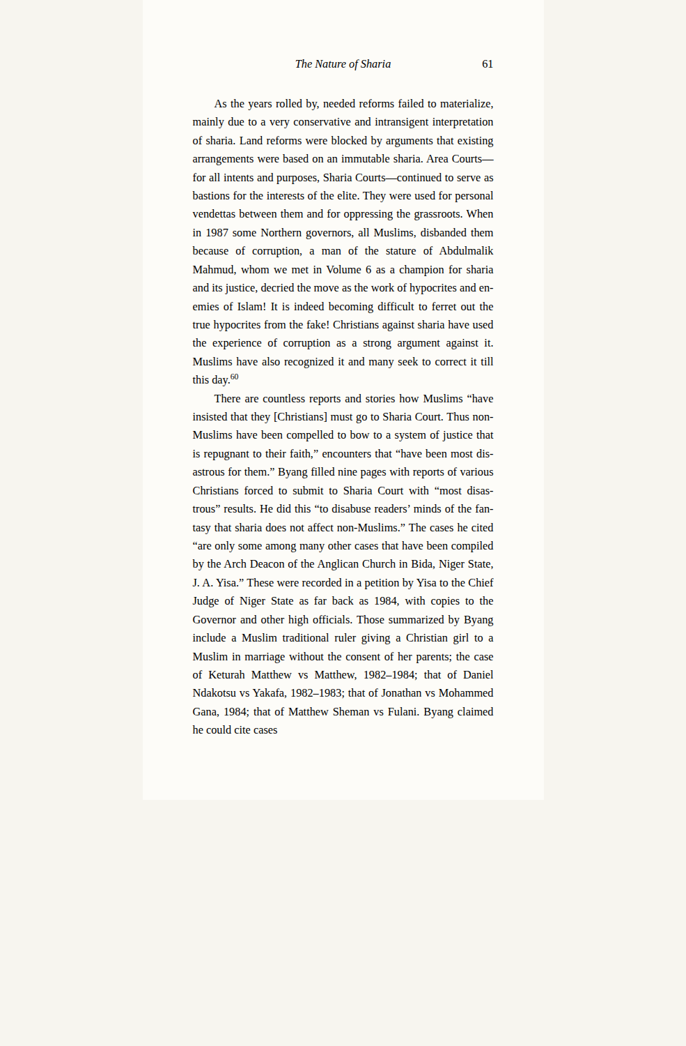The Nature of Sharia 61
As the years rolled by, needed reforms failed to materialize, mainly due to a very conservative and intransigent interpretation of sharia. Land reforms were blocked by arguments that existing arrangements were based on an immutable sharia. Area Courts—for all intents and purposes, Sharia Courts—continued to serve as bastions for the interests of the elite. They were used for personal vendettas between them and for oppressing the grassroots. When in 1987 some Northern governors, all Muslims, disbanded them because of corruption, a man of the stature of Abdulmalik Mahmud, whom we met in Volume 6 as a champion for sharia and its justice, decried the move as the work of hypocrites and enemies of Islam! It is indeed becoming difficult to ferret out the true hypocrites from the fake! Christians against sharia have used the experience of corruption as a strong argument against it. Muslims have also recognized it and many seek to correct it till this day.60
There are countless reports and stories how Muslims “have insisted that they [Christians] must go to Sharia Court. Thus non-Muslims have been compelled to bow to a system of justice that is repugnant to their faith,” encounters that “have been most disastrous for them.” Byang filled nine pages with reports of various Christians forced to submit to Sharia Court with “most disastrous” results. He did this “to disabuse readers’ minds of the fantasy that sharia does not affect non-Muslims.” The cases he cited “are only some among many other cases that have been compiled by the Arch Deacon of the Anglican Church in Bida, Niger State, J. A. Yisa.” These were recorded in a petition by Yisa to the Chief Judge of Niger State as far back as 1984, with copies to the Governor and other high officials. Those summarized by Byang include a Muslim traditional ruler giving a Christian girl to a Muslim in marriage without the consent of her parents; the case of Keturah Matthew vs Matthew, 1982–1984; that of Daniel Ndakotsu vs Yakafa, 1982–1983; that of Jonathan vs Mohammed Gana, 1984; that of Matthew Sheman vs Fulani. Byang claimed he could cite cases